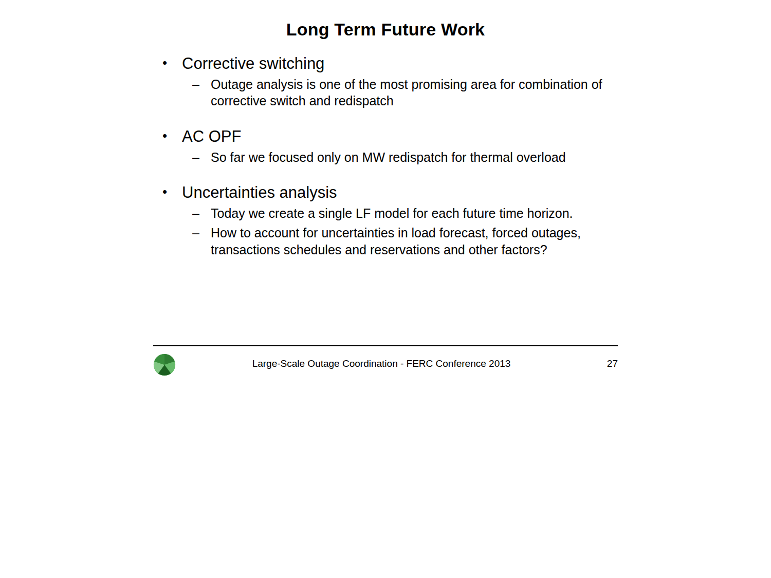Long Term Future Work
Corrective switching
Outage analysis is one of the most promising area for combination of corrective switch and redispatch
AC OPF
So far we focused only on MW redispatch for thermal overload
Uncertainties analysis
Today we create a single LF model for each future time horizon.
How to account for uncertainties in load forecast, forced outages, transactions schedules and reservations and other factors?
Large-Scale Outage Coordination - FERC Conference 2013
27